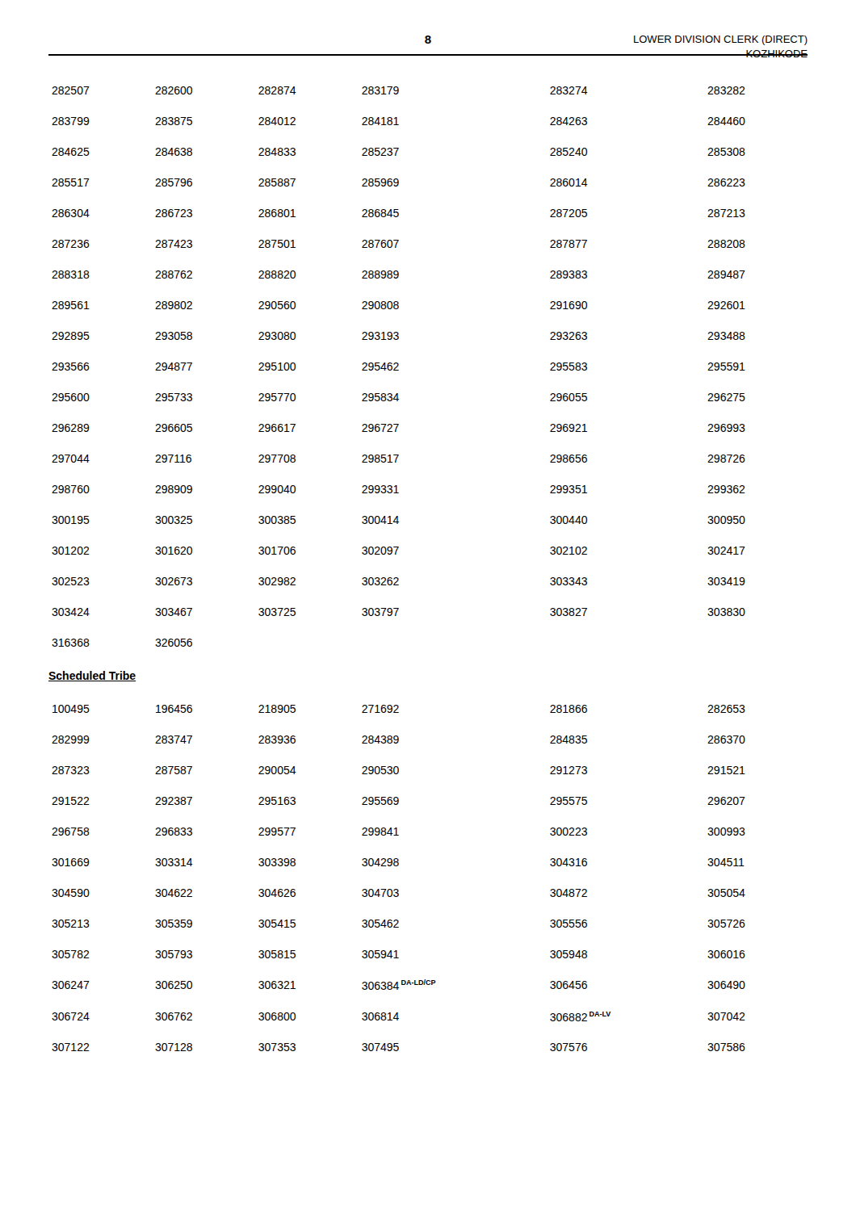8
LOWER DIVISION CLERK (DIRECT)
KOZHIKODE
| 282507 | 282600 | 282874 | 283179 | 283274 | 283282 |
| 283799 | 283875 | 284012 | 284181 | 284263 | 284460 |
| 284625 | 284638 | 284833 | 285237 | 285240 | 285308 |
| 285517 | 285796 | 285887 | 285969 | 286014 | 286223 |
| 286304 | 286723 | 286801 | 286845 | 287205 | 287213 |
| 287236 | 287423 | 287501 | 287607 | 287877 | 288208 |
| 288318 | 288762 | 288820 | 288989 | 289383 | 289487 |
| 289561 | 289802 | 290560 | 290808 | 291690 | 292601 |
| 292895 | 293058 | 293080 | 293193 | 293263 | 293488 |
| 293566 | 294877 | 295100 | 295462 | 295583 | 295591 |
| 295600 | 295733 | 295770 | 295834 | 296055 | 296275 |
| 296289 | 296605 | 296617 | 296727 | 296921 | 296993 |
| 297044 | 297116 | 297708 | 298517 | 298656 | 298726 |
| 298760 | 298909 | 299040 | 299331 | 299351 | 299362 |
| 300195 | 300325 | 300385 | 300414 | 300440 | 300950 |
| 301202 | 301620 | 301706 | 302097 | 302102 | 302417 |
| 302523 | 302673 | 302982 | 303262 | 303343 | 303419 |
| 303424 | 303467 | 303725 | 303797 | 303827 | 303830 |
| 316368 | 326056 | | | | |
| Scheduled Tribe |
| 100495 | 196456 | 218905 | 271692 | 281866 | 282653 |
| 282999 | 283747 | 283936 | 284389 | 284835 | 286370 |
| 287323 | 287587 | 290054 | 290530 | 291273 | 291521 |
| 291522 | 292387 | 295163 | 295569 | 295575 | 296207 |
| 296758 | 296833 | 299577 | 299841 | 300223 | 300993 |
| 301669 | 303314 | 303398 | 304298 | 304316 | 304511 |
| 304590 | 304622 | 304626 | 304703 | 304872 | 305054 |
| 305213 | 305359 | 305415 | 305462 | 305556 | 305726 |
| 305782 | 305793 | 305815 | 305941 | 305948 | 306016 |
| 306247 | 306250 | 306321 | 306384 DA-LD/CP | 306456 | 306490 |
| 306724 | 306762 | 306800 | 306814 | 306882 DA-LV | 307042 |
| 307122 | 307128 | 307353 | 307495 | 307576 | 307586 |